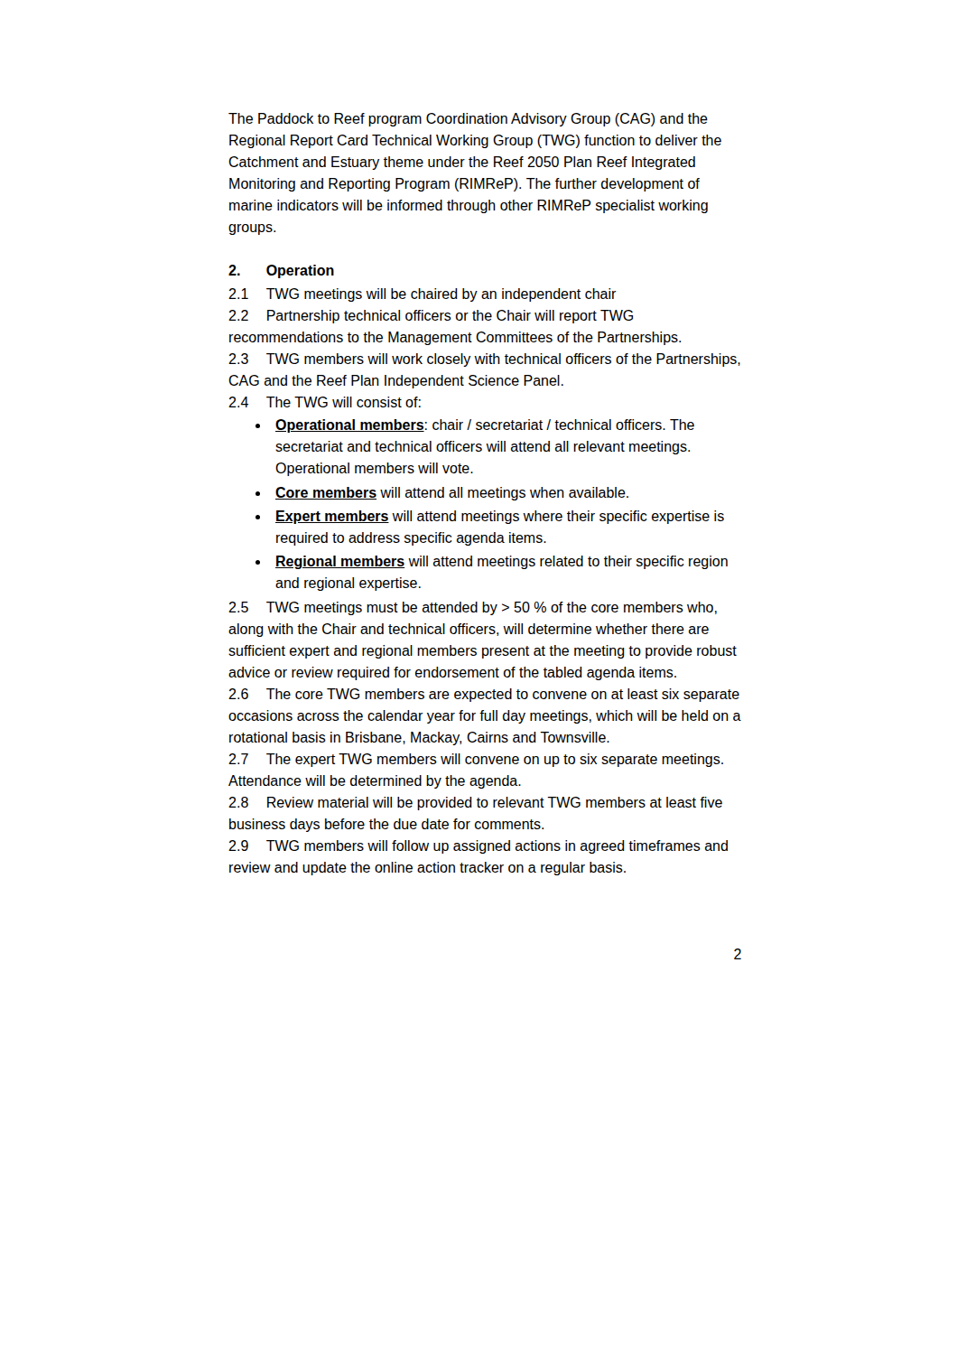The Paddock to Reef program Coordination Advisory Group (CAG) and the Regional Report Card Technical Working Group (TWG) function to deliver the Catchment and Estuary theme under the Reef 2050 Plan Reef Integrated Monitoring and Reporting Program (RIMReP). The further development of marine indicators will be informed through other RIMReP specialist working groups.
2. Operation
2.1 TWG meetings will be chaired by an independent chair
2.2 Partnership technical officers or the Chair will report TWG recommendations to the Management Committees of the Partnerships.
2.3 TWG members will work closely with technical officers of the Partnerships, CAG and the Reef Plan Independent Science Panel.
2.4 The TWG will consist of:
Operational members: chair / secretariat / technical officers. The secretariat and technical officers will attend all relevant meetings. Operational members will vote.
Core members will attend all meetings when available.
Expert members will attend meetings where their specific expertise is required to address specific agenda items.
Regional members will attend meetings related to their specific region and regional expertise.
2.5 TWG meetings must be attended by > 50 % of the core members who, along with the Chair and technical officers, will determine whether there are sufficient expert and regional members present at the meeting to provide robust advice or review required for endorsement of the tabled agenda items.
2.6 The core TWG members are expected to convene on at least six separate occasions across the calendar year for full day meetings, which will be held on a rotational basis in Brisbane, Mackay, Cairns and Townsville.
2.7 The expert TWG members will convene on up to six separate meetings. Attendance will be determined by the agenda.
2.8 Review material will be provided to relevant TWG members at least five business days before the due date for comments.
2.9 TWG members will follow up assigned actions in agreed timeframes and review and update the online action tracker on a regular basis.
2